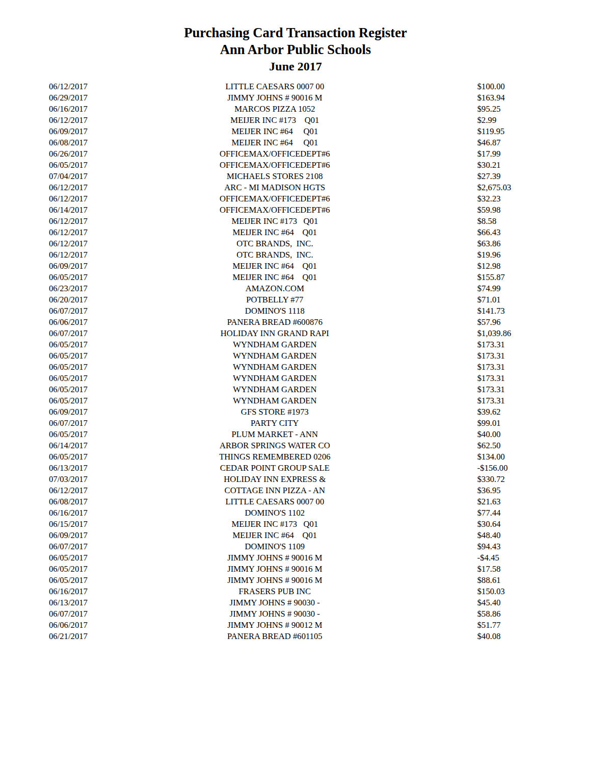Purchasing Card Transaction Register
Ann Arbor Public Schools
June 2017
| 06/12/2017 | LITTLE CAESARS 0007 00 | $100.00 |
| 06/29/2017 | JIMMY JOHNS # 90016 M | $163.94 |
| 06/16/2017 | MARCOS PIZZA 1052 | $95.25 |
| 06/12/2017 | MEIJER INC #173 Q01 | $2.99 |
| 06/09/2017 | MEIJER INC #64 Q01 | $119.95 |
| 06/08/2017 | MEIJER INC #64 Q01 | $46.87 |
| 06/26/2017 | OFFICEMAX/OFFICEDEPT#6 | $17.99 |
| 06/05/2017 | OFFICEMAX/OFFICEDEPT#6 | $30.21 |
| 07/04/2017 | MICHAELS STORES 2108 | $27.39 |
| 06/12/2017 | ARC - MI MADISON HGTS | $2,675.03 |
| 06/12/2017 | OFFICEMAX/OFFICEDEPT#6 | $32.23 |
| 06/14/2017 | OFFICEMAX/OFFICEDEPT#6 | $59.98 |
| 06/12/2017 | MEIJER INC #173 Q01 | $8.58 |
| 06/12/2017 | MEIJER INC #64 Q01 | $66.43 |
| 06/12/2017 | OTC BRANDS, INC. | $63.86 |
| 06/12/2017 | OTC BRANDS, INC. | $19.96 |
| 06/09/2017 | MEIJER INC #64 Q01 | $12.98 |
| 06/05/2017 | MEIJER INC #64 Q01 | $155.87 |
| 06/23/2017 | AMAZON.COM | $74.99 |
| 06/20/2017 | POTBELLY #77 | $71.01 |
| 06/07/2017 | DOMINO'S 1118 | $141.73 |
| 06/06/2017 | PANERA BREAD #600876 | $57.96 |
| 06/07/2017 | HOLIDAY INN GRAND RAPI | $1,039.86 |
| 06/05/2017 | WYNDHAM GARDEN | $173.31 |
| 06/05/2017 | WYNDHAM GARDEN | $173.31 |
| 06/05/2017 | WYNDHAM GARDEN | $173.31 |
| 06/05/2017 | WYNDHAM GARDEN | $173.31 |
| 06/05/2017 | WYNDHAM GARDEN | $173.31 |
| 06/05/2017 | WYNDHAM GARDEN | $173.31 |
| 06/09/2017 | GFS STORE #1973 | $39.62 |
| 06/07/2017 | PARTY CITY | $99.01 |
| 06/05/2017 | PLUM MARKET - ANN | $40.00 |
| 06/14/2017 | ARBOR SPRINGS WATER CO | $62.50 |
| 06/05/2017 | THINGS REMEMBERED 0206 | $134.00 |
| 06/13/2017 | CEDAR POINT GROUP SALE | -$156.00 |
| 07/03/2017 | HOLIDAY INN EXPRESS & | $330.72 |
| 06/12/2017 | COTTAGE INN PIZZA - AN | $36.95 |
| 06/08/2017 | LITTLE CAESARS 0007 00 | $21.63 |
| 06/16/2017 | DOMINO'S 1102 | $77.44 |
| 06/15/2017 | MEIJER INC #173 Q01 | $30.64 |
| 06/09/2017 | MEIJER INC #64 Q01 | $48.40 |
| 06/07/2017 | DOMINO'S 1109 | $94.43 |
| 06/05/2017 | JIMMY JOHNS # 90016 M | -$4.45 |
| 06/05/2017 | JIMMY JOHNS # 90016 M | $17.58 |
| 06/05/2017 | JIMMY JOHNS # 90016 M | $88.61 |
| 06/16/2017 | FRASERS PUB INC | $150.03 |
| 06/13/2017 | JIMMY JOHNS # 90030 - | $45.40 |
| 06/07/2017 | JIMMY JOHNS # 90030 - | $58.86 |
| 06/06/2017 | JIMMY JOHNS # 90012 M | $51.77 |
| 06/21/2017 | PANERA BREAD #601105 | $40.08 |